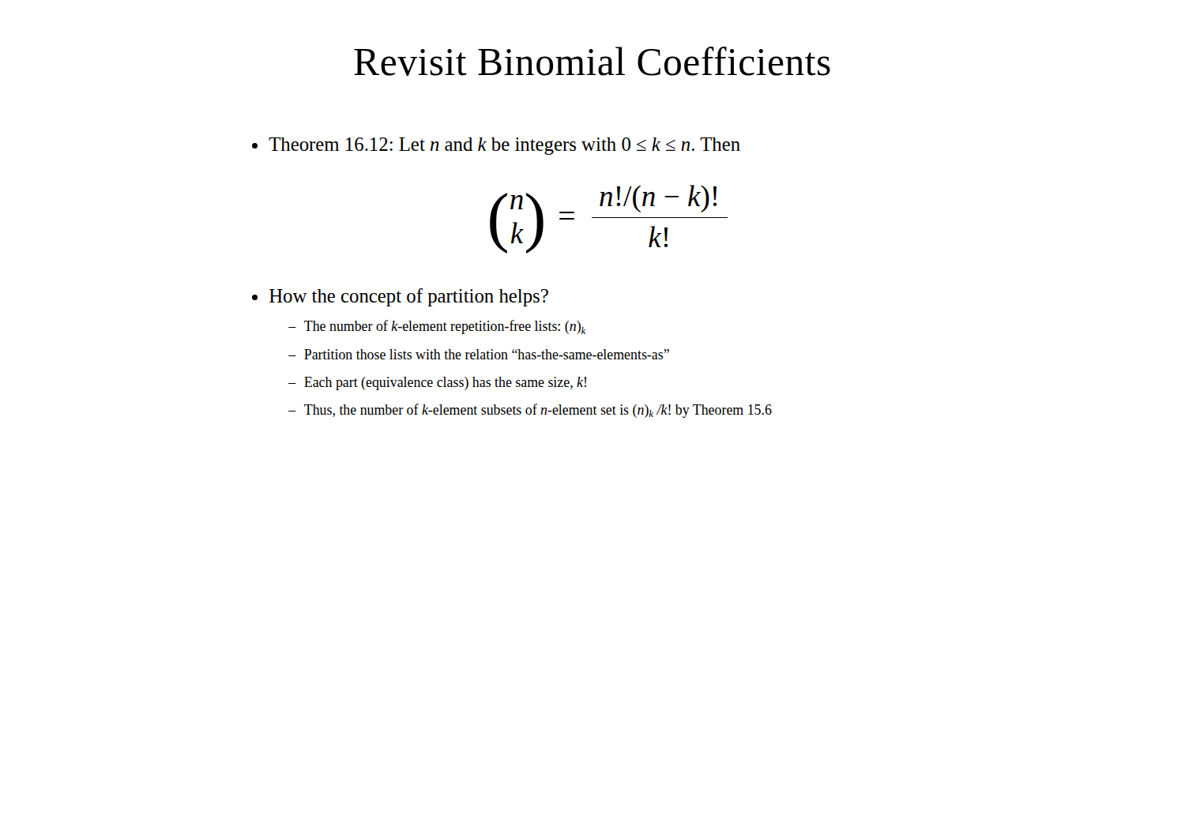Revisit Binomial Coefficients
Theorem 16.12: Let n and k be integers with 0 ≤ k ≤ n. Then
( n
k ) = n!/(n − k)! k!
How the concept of partition helps?
The number of k-element repetition-free lists: (n)k
Partition those lists with the relation “has-the-same-elements-as”
Each part (equivalence class) has the same size, k!
Thus, the number of k-element subsets of n-element set is (n)k /k! by Theorem 15.6